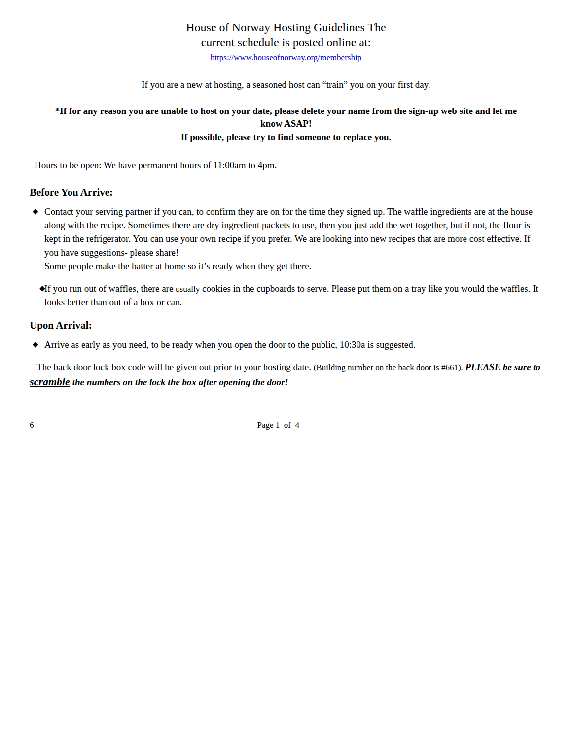House of Norway Hosting Guidelines The
current schedule is posted online at:
https://www.houseofnorway.org/membership
If you are a new at hosting, a seasoned host can “train” you on your first day.
*If for any reason you are unable to host on your date, please delete your name from the sign-up web site and let me know ASAP!
If possible, please try to find someone to replace you.
Hours to be open: We have permanent hours of 11:00am to 4pm.
Before You Arrive:
Contact your serving partner if you can, to confirm they are on for the time they signed up. The waffle ingredients are at the house along with the recipe. Sometimes there are dry ingredient packets to use, then you just add the wet together, but if not, the flour is kept in the refrigerator. You can use your own recipe if you prefer. We are looking into new recipes that are more cost effective. If you have suggestions- please share!
Some people make the batter at home so it’s ready when they get there.
If you run out of waffles, there are usually cookies in the cupboards to serve. Please put them on a tray like you would the waffles. It looks better than out of a box or can.
Upon Arrival:
Arrive as early as you need, to be ready when you open the door to the public, 10:30a is suggested.
The back door lock box code will be given out prior to your hosting date. (Building number on the back door is #661). PLEASE be sure to scramble the numbers on the lock the box after opening the door!
6
Page 1 of 4